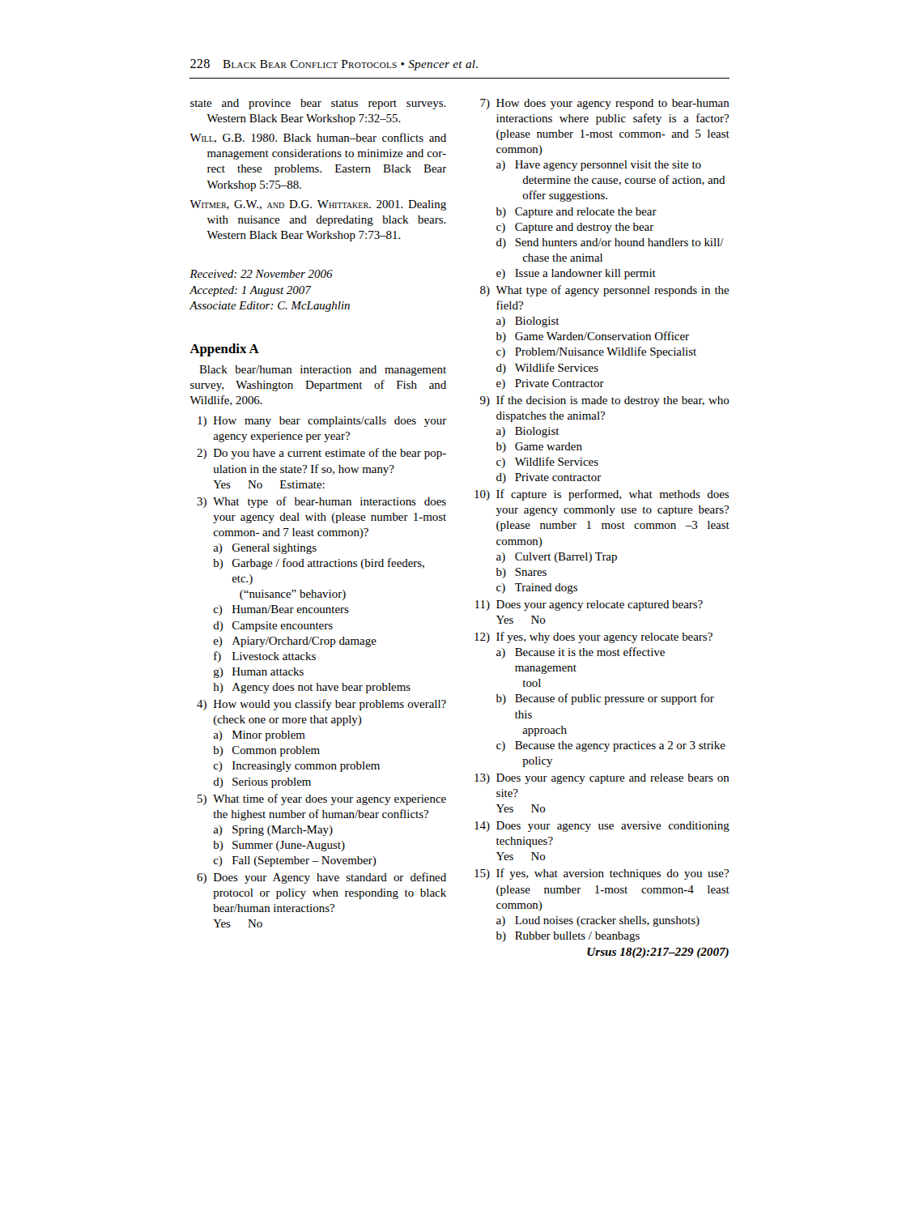228 Black Bear Conflict Protocols • Spencer et al.
state and province bear status report surveys. Western Black Bear Workshop 7:32–55.
Will, G.B. 1980. Black human–bear conflicts and management considerations to minimize and correct these problems. Eastern Black Bear Workshop 5:75–88.
Witmer, G.W., and D.G. Whittaker. 2001. Dealing with nuisance and depredating black bears. Western Black Bear Workshop 7:73–81.
Received: 22 November 2006
Accepted: 1 August 2007
Associate Editor: C. McLaughlin
Appendix A
Black bear/human interaction and management survey, Washington Department of Fish and Wildlife, 2006.
How many bear complaints/calls does your agency experience per year?
Do you have a current estimate of the bear population in the state? If so, how many? Yes No Estimate:
What type of bear-human interactions does your agency deal with (please number 1-most common- and 7 least common)?
General sightings
Garbage / food attractions (bird feeders, etc.) (“nuisance” behavior)
Human/Bear encounters
Campsite encounters
Apiary/Orchard/Crop damage
Livestock attacks
Human attacks
Agency does not have bear problems
How would you classify bear problems overall? (check one or more that apply)
Minor problem
Common problem
Increasingly common problem
Serious problem
What time of year does your agency experience the highest number of human/bear conflicts?
Spring (March-May)
Summer (June-August)
Fall (September – November)
Does your Agency have standard or defined protocol or policy when responding to black bear/human interactions? Yes No
How does your agency respond to bear-human interactions where public safety is a factor? (please number 1-most common- and 5 least common)
Have agency personnel visit the site to determine the cause, course of action, and offer suggestions.
Capture and relocate the bear
Capture and destroy the bear
Send hunters and/or hound handlers to kill/ chase the animal
Issue a landowner kill permit
What type of agency personnel responds in the field?
Biologist
Game Warden/Conservation Officer
Problem/Nuisance Wildlife Specialist
Wildlife Services
Private Contractor
If the decision is made to destroy the bear, who dispatches the animal?
Biologist
Game warden
Wildlife Services
Private contractor
If capture is performed, what methods does your agency commonly use to capture bears? (please number 1 most common –3 least common)
Culvert (Barrel) Trap
Snares
Trained dogs
Does your agency relocate captured bears? Yes No
If yes, why does your agency relocate bears?
Because it is the most effective management tool
Because of public pressure or support for this approach
Because the agency practices a 2 or 3 strike policy
Does your agency capture and release bears on site? Yes No
Does your agency use aversive conditioning techniques? Yes No
If yes, what aversion techniques do you use? (please number 1-most common-4 least common)
Loud noises (cracker shells, gunshots)
Rubber bullets / beanbags
Ursus 18(2):217–229 (2007)